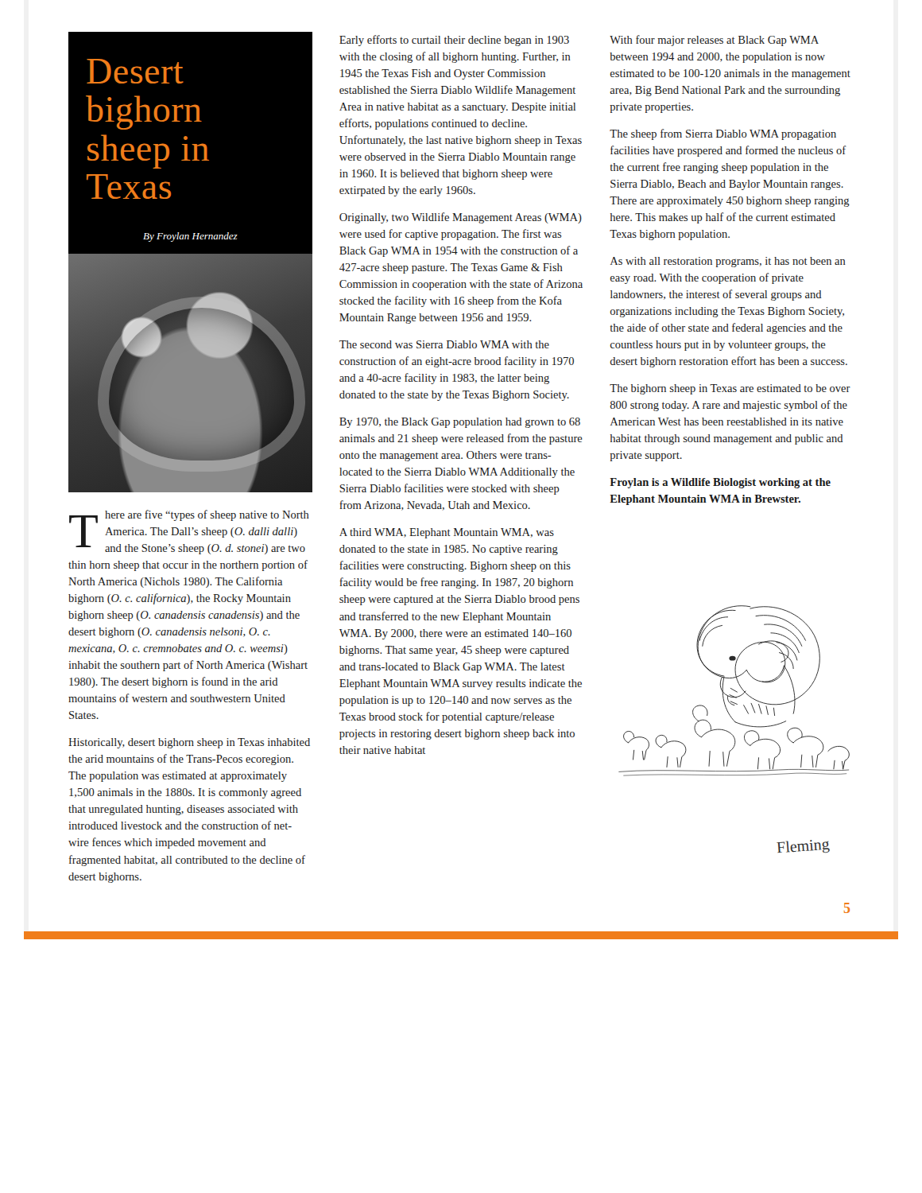Desert
bighorn
sheep in
Texas
By Froylan Hernandez
There are five “types of sheep native to North America. The Dall’s sheep (O. dalli dalli) and the Stone’s sheep (O. d. stonei) are two thin horn sheep that occur in the northern portion of North America (Nichols 1980). The California bighorn (O. c. californica), the Rocky Mountain bighorn sheep (O. canadensis canadensis) and the desert bighorn (O. canadensis nelsoni, O. c. mexicana, O. c. cremnobates and O. c. weemsi) inhabit the southern part of North America (Wishart 1980). The desert bighorn is found in the arid mountains of western and southwestern United States.
Historically, desert bighorn sheep in Texas inhabited the arid mountains of the Trans-Pecos ecoregion. The population was estimated at approximately 1,500 animals in the 1880s. It is commonly agreed that unregulated hunting, diseases associated with introduced livestock and the construction of net-wire fences which impeded movement and fragmented habitat, all contributed to the decline of desert bighorns.
Early efforts to curtail their decline began in 1903 with the closing of all bighorn hunting. Further, in 1945 the Texas Fish and Oyster Commission established the Sierra Diablo Wildlife Management Area in native habitat as a sanctuary. Despite initial efforts, populations continued to decline. Unfortunately, the last native bighorn sheep in Texas were observed in the Sierra Diablo Mountain range in 1960. It is believed that bighorn sheep were extirpated by the early 1960s.
Originally, two Wildlife Management Areas (WMA) were used for captive propagation. The first was Black Gap WMA in 1954 with the construction of a 427-acre sheep pasture. The Texas Game & Fish Commission in cooperation with the state of Arizona stocked the facility with 16 sheep from the Kofa Mountain Range between 1956 and 1959.
The second was Sierra Diablo WMA with the construction of an eight-acre brood facility in 1970 and a 40-acre facility in 1983, the latter being donated to the state by the Texas Bighorn Society.
By 1970, the Black Gap population had grown to 68 animals and 21 sheep were released from the pasture onto the management area. Others were trans-located to the Sierra Diablo WMA Additionally the Sierra Diablo facilities were stocked with sheep from Arizona, Nevada, Utah and Mexico.
A third WMA, Elephant Mountain WMA, was donated to the state in 1985. No captive rearing facilities were constructing. Bighorn sheep on this facility would be free ranging. In 1987, 20 bighorn sheep were captured at the Sierra Diablo brood pens and transferred to the new Elephant Mountain WMA. By 2000, there were an estimated 140–160 bighorns. That same year, 45 sheep were captured and trans-located to Black Gap WMA. The latest Elephant Mountain WMA survey results indicate the population is up to 120–140 and now serves as the Texas brood stock for potential capture/release projects in restoring desert bighorn sheep back into their native habitat
With four major releases at Black Gap WMA between 1994 and 2000, the population is now estimated to be 100-120 animals in the management area, Big Bend National Park and the surrounding private properties.
The sheep from Sierra Diablo WMA propagation facilities have prospered and formed the nucleus of the current free ranging sheep population in the Sierra Diablo, Beach and Baylor Mountain ranges. There are approximately 450 bighorn sheep ranging here. This makes up half of the current estimated Texas bighorn population.
As with all restoration programs, it has not been an easy road. With the cooperation of private landowners, the interest of several groups and organizations including the Texas Bighorn Society, the aide of other state and federal agencies and the countless hours put in by volunteer groups, the desert bighorn restoration effort has been a success.
The bighorn sheep in Texas are estimated to be over 800 strong today. A rare and majestic symbol of the American West has been reestablished in its native habitat through sound management and public and private support.
Froylan is a Wildlife Biologist working at the Elephant Mountain WMA in Brewster.
Fleming
5